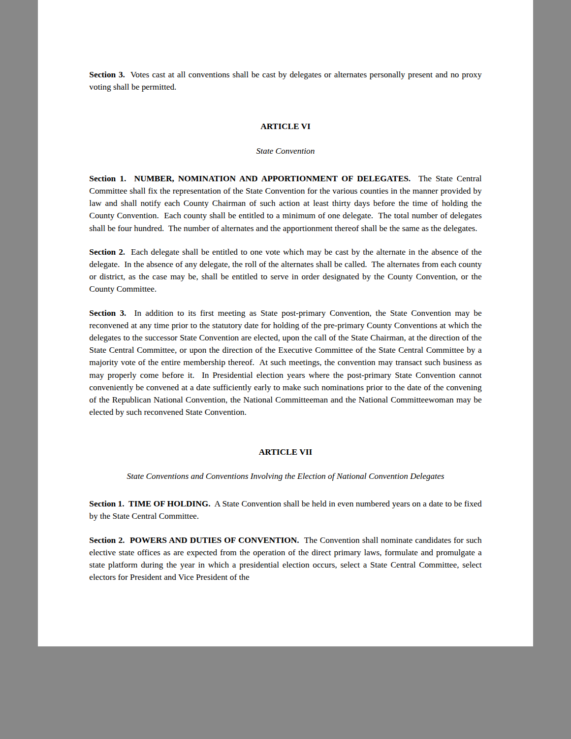Section 3. Votes cast at all conventions shall be cast by delegates or alternates personally present and no proxy voting shall be permitted.
ARTICLE VI
State Convention
Section 1. NUMBER, NOMINATION AND APPORTIONMENT OF DELEGATES. The State Central Committee shall fix the representation of the State Convention for the various counties in the manner provided by law and shall notify each County Chairman of such action at least thirty days before the time of holding the County Convention. Each county shall be entitled to a minimum of one delegate. The total number of delegates shall be four hundred. The number of alternates and the apportionment thereof shall be the same as the delegates.
Section 2. Each delegate shall be entitled to one vote which may be cast by the alternate in the absence of the delegate. In the absence of any delegate, the roll of the alternates shall be called. The alternates from each county or district, as the case may be, shall be entitled to serve in order designated by the County Convention, or the County Committee.
Section 3. In addition to its first meeting as State post-primary Convention, the State Convention may be reconvened at any time prior to the statutory date for holding of the pre-primary County Conventions at which the delegates to the successor State Convention are elected, upon the call of the State Chairman, at the direction of the State Central Committee, or upon the direction of the Executive Committee of the State Central Committee by a majority vote of the entire membership thereof. At such meetings, the convention may transact such business as may properly come before it. In Presidential election years where the post-primary State Convention cannot conveniently be convened at a date sufficiently early to make such nominations prior to the date of the convening of the Republican National Convention, the National Committeeman and the National Committeewoman may be elected by such reconvened State Convention.
ARTICLE VII
State Conventions and Conventions Involving the Election of National Convention Delegates
Section 1. TIME OF HOLDING. A State Convention shall be held in even numbered years on a date to be fixed by the State Central Committee.
Section 2. POWERS AND DUTIES OF CONVENTION. The Convention shall nominate candidates for such elective state offices as are expected from the operation of the direct primary laws, formulate and promulgate a state platform during the year in which a presidential election occurs, select a State Central Committee, select electors for President and Vice President of the